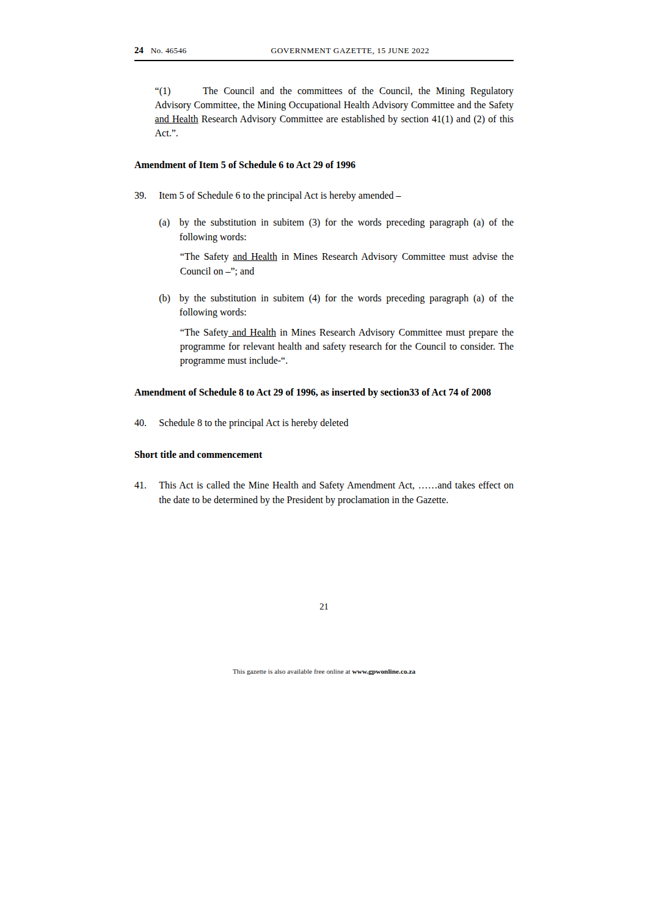24 No. 46546 GOVERNMENT GAZETTE, 15 JUNE 2022
“(1) The Council and the committees of the Council, the Mining Regulatory Advisory Committee, the Mining Occupational Health Advisory Committee and the Safety and Health Research Advisory Committee are established by section 41(1) and (2) of this Act.”.
Amendment of Item 5 of Schedule 6 to Act 29 of 1996
39. Item 5 of Schedule 6 to the principal Act is hereby amended –
(a) by the substitution in subitem (3) for the words preceding paragraph (a) of the following words:
“The Safety and Health in Mines Research Advisory Committee must advise the Council on –”; and
(b) by the substitution in subitem (4) for the words preceding paragraph (a) of the following words:
“The Safety and Health in Mines Research Advisory Committee must prepare the programme for relevant health and safety research for the Council to consider. The programme must include-“.
Amendment of Schedule 8 to Act 29 of 1996, as inserted by section33 of Act 74 of 2008
40. Schedule 8 to the principal Act is hereby deleted
Short title and commencement
41. This Act is called the Mine Health and Safety Amendment Act, ……and takes effect on the date to be determined by the President by proclamation in the Gazette.
21
This gazette is also available free online at www.gpwonline.co.za